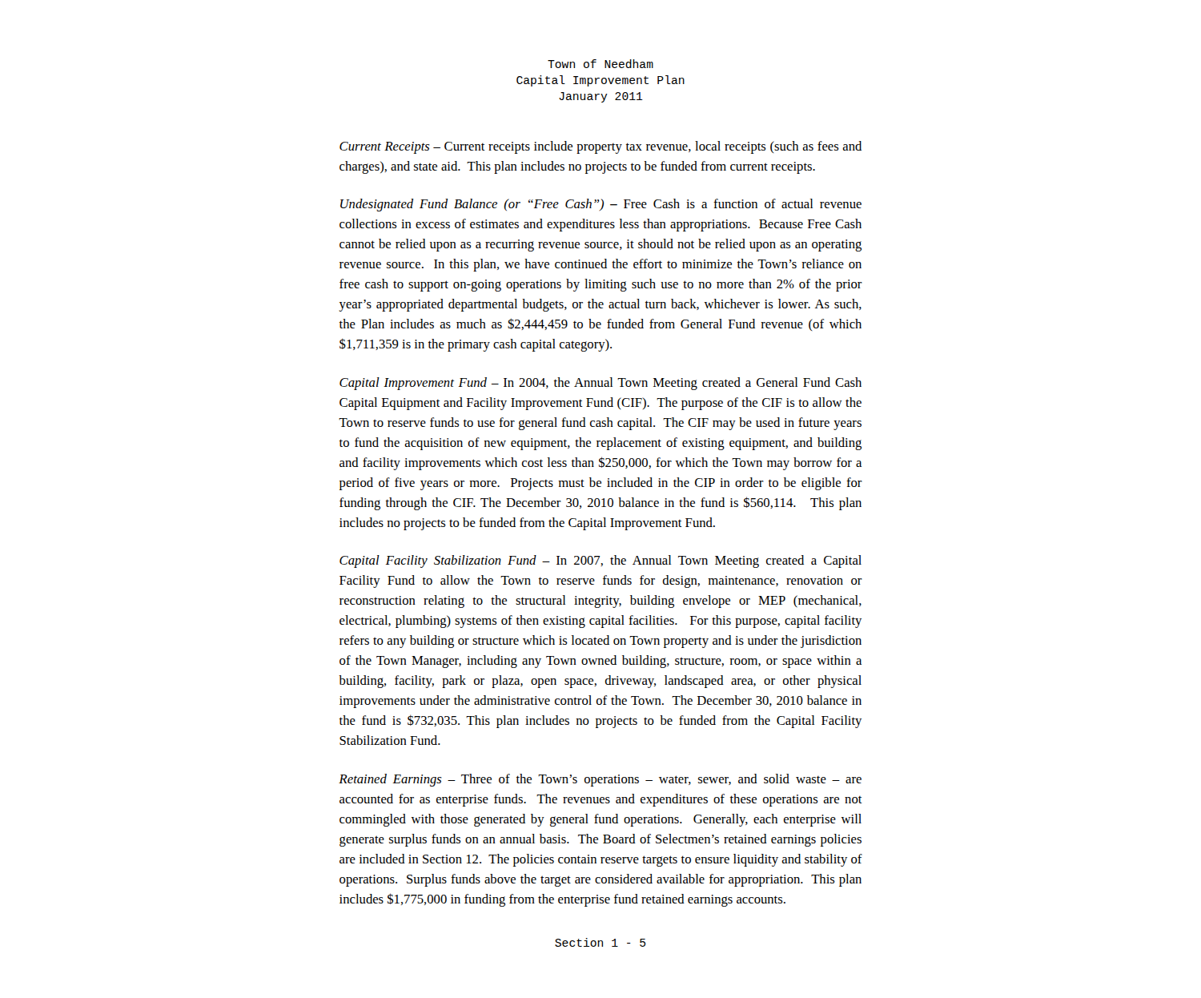Town of Needham
Capital Improvement Plan
January 2011
Current Receipts – Current receipts include property tax revenue, local receipts (such as fees and charges), and state aid. This plan includes no projects to be funded from current receipts.
Undesignated Fund Balance (or “Free Cash”) – Free Cash is a function of actual revenue collections in excess of estimates and expenditures less than appropriations. Because Free Cash cannot be relied upon as a recurring revenue source, it should not be relied upon as an operating revenue source. In this plan, we have continued the effort to minimize the Town’s reliance on free cash to support on-going operations by limiting such use to no more than 2% of the prior year’s appropriated departmental budgets, or the actual turn back, whichever is lower. As such, the Plan includes as much as $2,444,459 to be funded from General Fund revenue (of which $1,711,359 is in the primary cash capital category).
Capital Improvement Fund – In 2004, the Annual Town Meeting created a General Fund Cash Capital Equipment and Facility Improvement Fund (CIF). The purpose of the CIF is to allow the Town to reserve funds to use for general fund cash capital. The CIF may be used in future years to fund the acquisition of new equipment, the replacement of existing equipment, and building and facility improvements which cost less than $250,000, for which the Town may borrow for a period of five years or more. Projects must be included in the CIP in order to be eligible for funding through the CIF. The December 30, 2010 balance in the fund is $560,114. This plan includes no projects to be funded from the Capital Improvement Fund.
Capital Facility Stabilization Fund – In 2007, the Annual Town Meeting created a Capital Facility Fund to allow the Town to reserve funds for design, maintenance, renovation or reconstruction relating to the structural integrity, building envelope or MEP (mechanical, electrical, plumbing) systems of then existing capital facilities. For this purpose, capital facility refers to any building or structure which is located on Town property and is under the jurisdiction of the Town Manager, including any Town owned building, structure, room, or space within a building, facility, park or plaza, open space, driveway, landscaped area, or other physical improvements under the administrative control of the Town. The December 30, 2010 balance in the fund is $732,035. This plan includes no projects to be funded from the Capital Facility Stabilization Fund.
Retained Earnings – Three of the Town’s operations – water, sewer, and solid waste – are accounted for as enterprise funds. The revenues and expenditures of these operations are not commingled with those generated by general fund operations. Generally, each enterprise will generate surplus funds on an annual basis. The Board of Selectmen’s retained earnings policies are included in Section 12. The policies contain reserve targets to ensure liquidity and stability of operations. Surplus funds above the target are considered available for appropriation. This plan includes $1,775,000 in funding from the enterprise fund retained earnings accounts.
Section 1 - 5